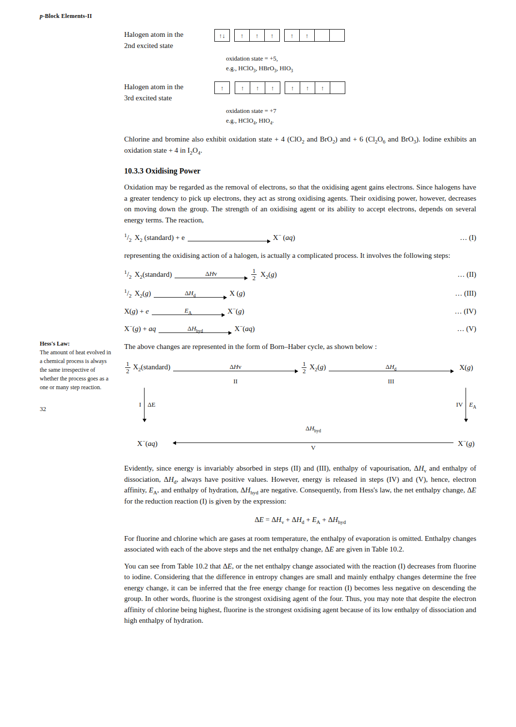p-Block Elements-II
Hess's Law:
The amount of heat evolved in a chemical process is always the same irrespective of whether the process goes as a one or many step reaction.
32
Halogen atom in the
2nd excited state
oxidation state = +5,
e.g., HClO3, HBrO3, HIO3
Halogen atom in the
3rd excited state
oxidation state = +7
e.g., HClO4, HIO4.
Chlorine and bromine also exhibit oxidation state + 4 (ClO2 and BrO2) and + 6 (Cl2O6 and BrO3). Iodine exhibits an oxidation state + 4 in I2O4.
10.3.3 Oxidising Power
Oxidation may be regarded as the removal of electrons, so that the oxidising agent gains electrons. Since halogens have a greater tendency to pick up electrons, they act as strong oxidising agents. Their oxidising power, however, decreases on moving down the group. The strength of an oxidising agent or its ability to accept electrons, depends on several energy terms. The reaction,
1/2 X2 (standard) + e X− (aq)
… (I)
representing the oxidising action of a halogen, is actually a complicated process. It involves the following steps:
1/2 X2(standard) ΔHv 12 X2(g)
… (II)
1/2 X2(g) ΔHd X (g)
… (III)
X(g) + e EA X−(g)
… (IV)
X−(g) + aq ΔHhyd X−(aq)
… (V)
The above changes are represented in the form of Born–Haber cycle, as shown below :
12 X2(standard)
ΔHv
12 X2(g)
ΔHd
X(g)
II
III
I ΔE
IV EA
ΔHhyd
X−(aq)
V
X−(g)
Evidently, since energy is invariably absorbed in steps (II) and (III), enthalpy of vapourisation, ΔHv and enthalpy of dissociation, ΔHd, always have positive values. However, energy is released in steps (IV) and (V), hence, electron affinity, EA, and enthalpy of hydration, ΔHhyd are negative. Consequently, from Hess's law, the net enthalpy change, ΔE for the reduction reaction (I) is given by the expression:
ΔE = ΔHv + ΔHd + EA + ΔHhyd
For fluorine and chlorine which are gases at room temperature, the enthalpy of evaporation is omitted. Enthalpy changes associated with each of the above steps and the net enthalpy change, ΔE are given in Table 10.2.
You can see from Table 10.2 that ΔE, or the net enthalpy change associated with the reaction (I) decreases from fluorine to iodine. Considering that the difference in entropy changes are small and mainly enthalpy changes determine the free energy change, it can be inferred that the free energy change for reaction (I) becomes less negative on descending the group. In other words, fluorine is the strongest oxidising agent of the four. Thus, you may note that despite the electron affinity of chlorine being highest, fluorine is the strongest oxidising agent because of its low enthalpy of dissociation and high enthalpy of hydration.